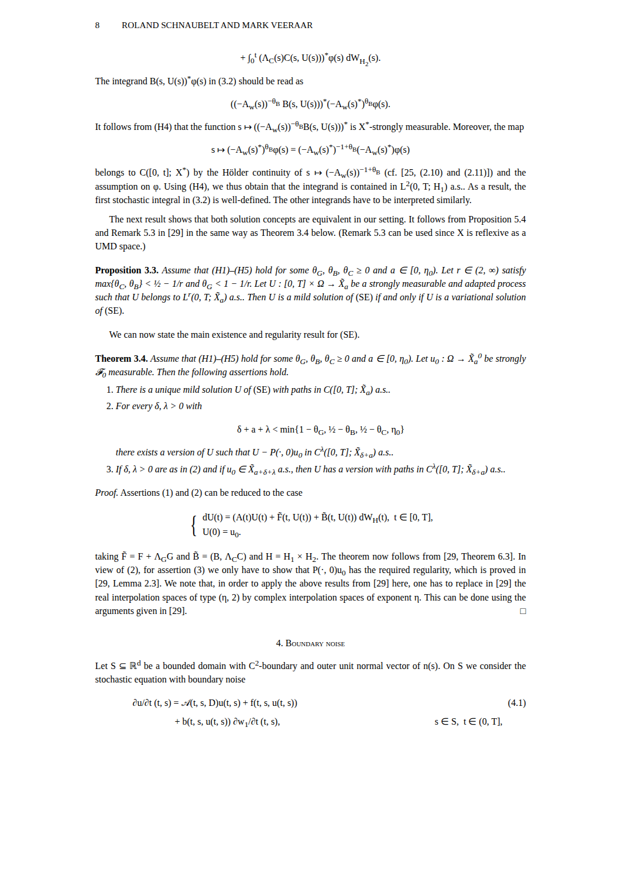8 ROLAND SCHNAUBELT AND MARK VEERAAR
+ ∫0t (ΛC(s)C(s, U(s)))*φ(s) dWH2(s).
The integrand B(s, U(s))*φ(s) in (3.2) should be read as
((−Aw(s))−θB B(s, U(s)))*(−Aw(s)*)θBφ(s).
It follows from (H4) that the function s ↦ ((−Aw(s))−θBB(s, U(s)))* is X*-strongly measurable. Moreover, the map
s ↦ (−Aw(s)*)θBφ(s) = (−Aw(s)*)−1+θB(−Aw(s)*)φ(s)
belongs to C([0, t]; X*) by the Hölder continuity of s ↦ (−Aw(s))−1+θB (cf. [25, (2.10) and (2.11)]) and the assumption on φ. Using (H4), we thus obtain that the integrand is contained in L2(0, T; H1) a.s.. As a result, the first stochastic integral in (3.2) is well-defined. The other integrands have to be interpreted similarly.
The next result shows that both solution concepts are equivalent in our setting. It follows from Proposition 5.4 and Remark 5.3 in [29] in the same way as Theorem 3.4 below. (Remark 5.3 can be used since X is reflexive as a UMD space.)
Proposition 3.3. Assume that (H1)–(H5) hold for some θG, θB, θC ≥ 0 and a ∈ [0, η0). Let r ∈ (2, ∞) satisfy max{θC, θB} < ½ − 1/r and θG < 1 − 1/r. Let U : [0, T] × Ω → X̃a be a strongly measurable and adapted process such that U belongs to Lr(0, T; X̃a) a.s.. Then U is a mild solution of (SE) if and only if U is a variational solution of (SE).
We can now state the main existence and regularity result for (SE).
Theorem 3.4. Assume that (H1)–(H5) hold for some θG, θB, θC ≥ 0 and a ∈ [0, η0). Let u0 : Ω → X̃a0 be strongly 𝓕0 measurable. Then the following assertions hold.
There is a unique mild solution U of (SE) with paths in C([0, T]; X̃a) a.s..
For every δ, λ > 0 with
δ + a + λ < min{1 − θG, ½ − θB, ½ − θC, η0}
there exists a version of U such that U − P(·, 0)u0 in Cλ([0, T]; X̃δ+a) a.s..
If δ, λ > 0 are as in (2) and if u0 ∈ X̃a+δ+λ a.s., then U has a version with paths in Cλ([0, T]; X̃δ+a) a.s..
Proof. Assertions (1) and (2) can be reduced to the case
{
dU(t) = (A(t)U(t) + F̃(t, U(t)) + B̃(t, U(t)) dWH(t), t ∈ [0, T],
U(0) = u0.
taking F̃ = F + ΛGG and B̃ = (B, ΛCC) and H = H1 × H2. The theorem now follows from [29, Theorem 6.3]. In view of (2), for assertion (3) we only have to show that P(·, 0)u0 has the required regularity, which is proved in [29, Lemma 2.3]. We note that, in order to apply the above results from [29] here, one has to replace in [29] the real interpolation spaces of type (η, 2) by complex interpolation spaces of exponent η. This can be done using the arguments given in [29]. □
4. Boundary noise
Let S ⊆ ℝd be a bounded domain with C2-boundary and outer unit normal vector of n(s). On S we consider the stochastic equation with boundary noise
∂u/∂t (t, s) = 𝒜(t, s, D)u(t, s) + f(t, s, u(t, s)) (4.1)
+ b(t, s, u(t, s)) ∂w1/∂t (t, s), s ∈ S, t ∈ (0, T],